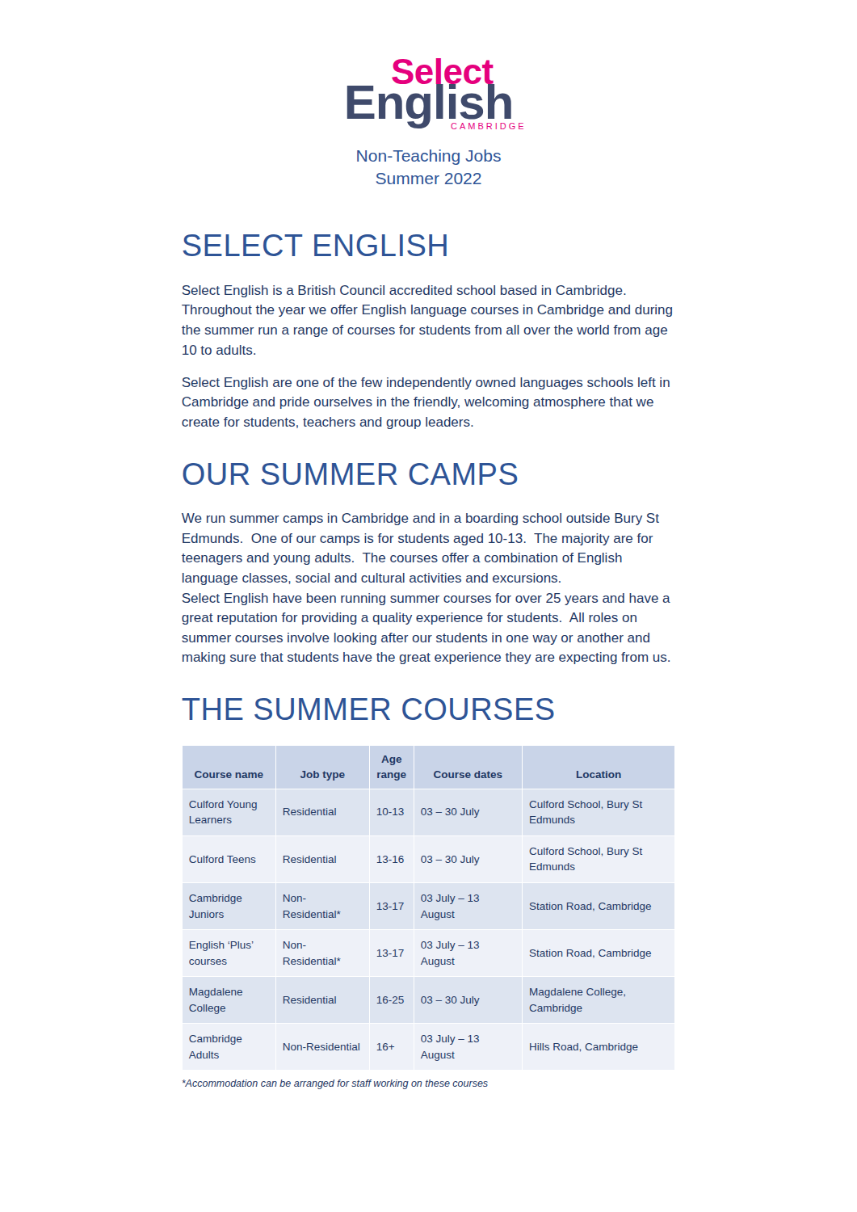Select English CAMBRIDGE
Non-Teaching Jobs
Summer 2022
SELECT ENGLISH
Select English is a British Council accredited school based in Cambridge. Throughout the year we offer English language courses in Cambridge and during the summer run a range of courses for students from all over the world from age 10 to adults.
Select English are one of the few independently owned languages schools left in Cambridge and pride ourselves in the friendly, welcoming atmosphere that we create for students, teachers and group leaders.
OUR SUMMER CAMPS
We run summer camps in Cambridge and in a boarding school outside Bury St Edmunds. One of our camps is for students aged 10-13. The majority are for teenagers and young adults. The courses offer a combination of English language classes, social and cultural activities and excursions.
Select English have been running summer courses for over 25 years and have a great reputation for providing a quality experience for students. All roles on summer courses involve looking after our students in one way or another and making sure that students have the great experience they are expecting from us.
THE SUMMER COURSES
| Course name | Job type | Age range | Course dates | Location |
| --- | --- | --- | --- | --- |
| Culford Young Learners | Residential | 10-13 | 03 – 30 July | Culford School, Bury St Edmunds |
| Culford Teens | Residential | 13-16 | 03 – 30 July | Culford School, Bury St Edmunds |
| Cambridge Juniors | Non-Residential* | 13-17 | 03 July – 13 August | Station Road, Cambridge |
| English ‘Plus’ courses | Non-Residential* | 13-17 | 03 July – 13 August | Station Road, Cambridge |
| Magdalene College | Residential | 16-25 | 03 – 30 July | Magdalene College, Cambridge |
| Cambridge Adults | Non-Residential | 16+ | 03 July – 13 August | Hills Road, Cambridge |
*Accommodation can be arranged for staff working on these courses